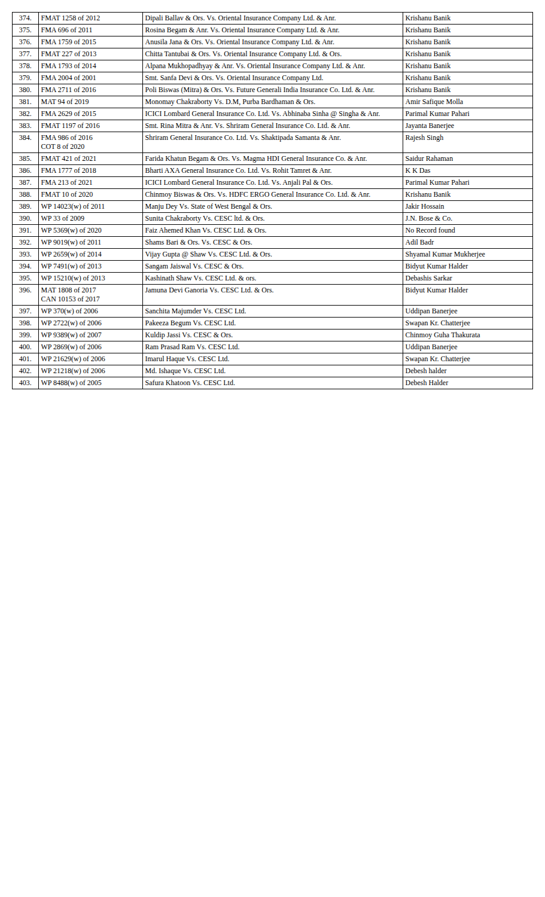| 374. | FMAT 1258 of 2012 | Dipali Ballav & Ors. Vs. Oriental Insurance Company Ltd. & Anr. | Krishanu Banik |
| 375. | FMA 696 of 2011 | Rosina Begam & Anr. Vs. Oriental Insurance Company Ltd. & Anr. | Krishanu Banik |
| 376. | FMA 1759 of 2015 | Anusila Jana & Ors. Vs. Oriental Insurance Company Ltd. & Anr. | Krishanu Banik |
| 377. | FMAT 227 of 2013 | Chitta Tantubai & Ors. Vs. Oriental Insurance Company Ltd. & Ors. | Krishanu Banik |
| 378. | FMA 1793 of 2014 | Alpana Mukhopadhyay & Anr. Vs. Oriental Insurance Company Ltd. & Anr. | Krishanu Banik |
| 379. | FMA 2004 of 2001 | Smt. Sanfa Devi & Ors. Vs. Oriental Insurance Company Ltd. | Krishanu Banik |
| 380. | FMA 2711 of 2016 | Poli Biswas (Mitra) & Ors. Vs. Future Generali India Insurance Co. Ltd. & Anr. | Krishanu Banik |
| 381. | MAT 94 of 2019 | Monomay Chakraborty Vs. D.M, Purba Bardhaman & Ors. | Amir Safique Molla |
| 382. | FMA 2629 of 2015 | ICICI Lombard General Insurance Co. Ltd. Vs. Abhinaba Sinha @ Singha & Anr. | Parimal Kumar Pahari |
| 383. | FMAT 1197 of 2016 | Smt. Rina Mitra & Anr. Vs. Shriram General Insurance Co. Ltd. & Anr. | Jayanta Banerjee |
| 384. | FMA 986 of 2016 COT 8 of 2020 | Shriram General Insurance Co. Ltd. Vs. Shaktipada Samanta & Anr. | Rajesh Singh |
| 385. | FMAT 421 of 2021 | Farida Khatun Begam & Ors. Vs. Magma HDI General Insurance Co. & Anr. | Saidur Rahaman |
| 386. | FMA 1777 of 2018 | Bharti AXA General Insurance Co. Ltd. Vs. Rohit Tamret & Anr. | K K Das |
| 387. | FMA 213 of 2021 | ICICI Lombard General Insurance Co. Ltd. Vs. Anjali Pal & Ors. | Parimal Kumar Pahari |
| 388. | FMAT 10 of 2020 | Chinmoy Biswas & Ors. Vs. HDFC ERGO General Insurance Co. Ltd. & Anr. | Krishanu Banik |
| 389. | WP 14023(w) of 2011 | Manju Dey Vs. State of West Bengal & Ors. | Jakir Hossain |
| 390. | WP 33 of 2009 | Sunita Chakraborty Vs. CESC ltd. & Ors. | J.N. Bose & Co. |
| 391. | WP 5369(w) of 2020 | Faiz Ahemed Khan Vs. CESC Ltd. & Ors. | No Record found |
| 392. | WP 9019(w) of 2011 | Shams Bari & Ors. Vs. CESC & Ors. | Adil Badr |
| 393. | WP 2659(w) of 2014 | Vijay Gupta @ Shaw Vs. CESC Ltd. & Ors. | Shyamal Kumar Mukherjee |
| 394. | WP 7491(w) of 2013 | Sangam Jaiswal Vs. CESC & Ors. | Bidyut Kumar Halder |
| 395. | WP 15210(w) of 2013 | Kashinath Shaw Vs. CESC Ltd. & ors. | Debashis Sarkar |
| 396. | MAT 1808 of 2017 CAN 10153 of 2017 | Jamuna Devi Ganoria Vs. CESC Ltd. & Ors. | Bidyut Kumar Halder |
| 397. | WP 370(w) of 2006 | Sanchita Majumder Vs. CESC Ltd. | Uddipan Banerjee |
| 398. | WP 2722(w) of 2006 | Pakeeza Begum Vs. CESC Ltd. | Swapan Kr. Chatterjee |
| 399. | WP 9389(w) of 2007 | Kuldip Jassi Vs. CESC & Ors. | Chinmoy Guha Thakurata |
| 400. | WP 2869(w) of 2006 | Ram Prasad Ram Vs. CESC Ltd. | Uddipan Banerjee |
| 401. | WP 21629(w) of 2006 | Imarul Haque Vs. CESC Ltd. | Swapan Kr. Chatterjee |
| 402. | WP 21218(w) of 2006 | Md. Ishaque Vs. CESC Ltd. | Debesh halder |
| 403. | WP 8488(w) of 2005 | Safura Khatoon Vs. CESC Ltd. | Debesh Halder |